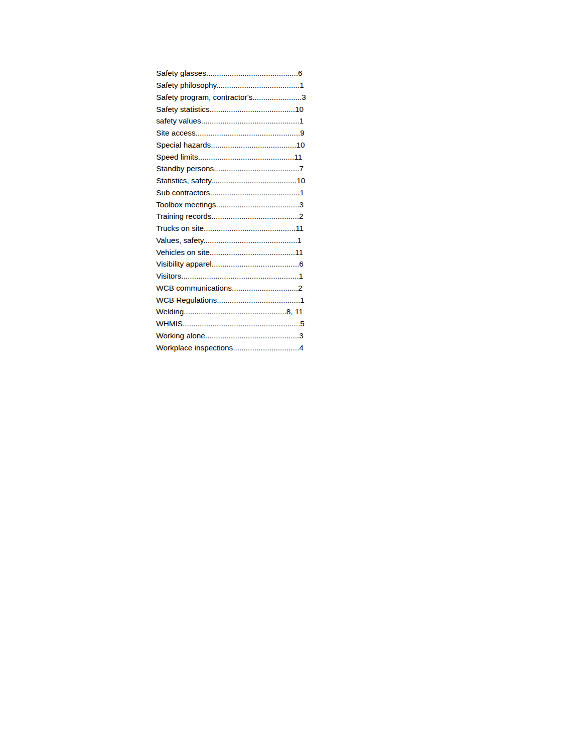Safety glasses...........................................6 Safety philosophy.......................................1 Safety program, contractor's.......................3 Safety statistics........................................10 safety values..............................................1 Site access.................................................9 Special hazards........................................10 Speed limits.............................................11 Standby persons........................................7 Statistics, safety........................................10 Sub contractors..........................................1 Toolbox meetings.......................................3 Training records.........................................2 Trucks on site...........................................11 Values, safety............................................1 Vehicles on site........................................11 Visibility apparel.........................................6 Visitors.......................................................1 WCB communications...............................2 WCB Regulations.......................................1 Welding................................................8, 11 WHMIS.......................................................5 Working alone............................................3 Workplace inspections...............................4